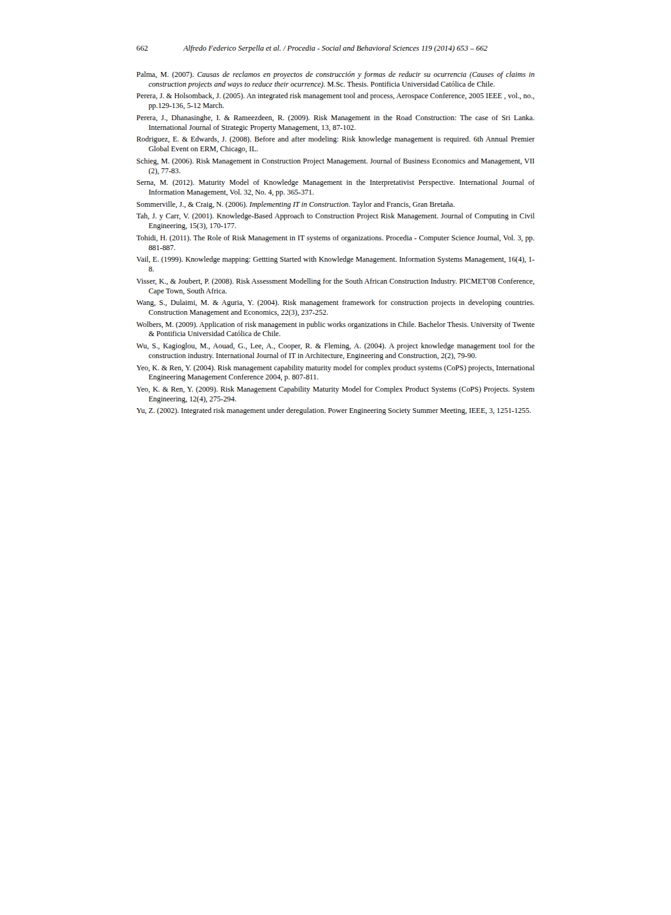662 Alfredo Federico Serpella et al. / Procedia - Social and Behavioral Sciences 119 (2014) 653 – 662
Palma, M. (2007). Causas de reclamos en proyectos de construcción y formas de reducir su ocurrencia (Causes of claims in construction projects and ways to reduce their ocurrence). M.Sc. Thesis. Pontificia Universidad Católica de Chile.
Perera, J. & Holsomback, J. (2005). An integrated risk management tool and process, Aerospace Conference, 2005 IEEE , vol., no., pp.129-136, 5-12 March.
Perera, J., Dhanasinghe, I. & Rameezdeen, R. (2009). Risk Management in the Road Construction: The case of Sri Lanka. International Journal of Strategic Property Management, 13, 87-102.
Rodriguez, E. & Edwards, J. (2008). Before and after modeling: Risk knowledge management is required. 6th Annual Premier Global Event on ERM, Chicago, IL.
Schieg, M. (2006). Risk Management in Construction Project Management. Journal of Business Economics and Management, VII (2), 77-83.
Serna, M. (2012). Maturity Model of Knowledge Management in the Interpretativist Perspective. International Journal of Information Management, Vol. 32, No. 4, pp. 365-371.
Sommerville, J., & Craig, N. (2006). Implementing IT in Construction. Taylor and Francis, Gran Bretaña.
Tah, J. y Carr, V. (2001). Knowledge-Based Approach to Construction Project Risk Management. Journal of Computing in Civil Engineering, 15(3), 170-177.
Tohidi, H. (2011). The Role of Risk Management in IT systems of organizations. Procedia - Computer Science Journal, Vol. 3, pp. 881-887.
Vail, E. (1999). Knowledge mapping: Gettting Started with Knowledge Management. Information Systems Management, 16(4), 1-8.
Visser, K., & Joubert, P. (2008). Risk Assessment Modelling for the South African Construction Industry. PICMET'08 Conference, Cape Town, South Africa.
Wang, S., Dulaimi, M. & Aguria, Y. (2004). Risk management framework for construction projects in developing countries. Construction Management and Economics, 22(3), 237-252.
Wolbers, M. (2009). Application of risk management in public works organizations in Chile. Bachelor Thesis. University of Twente & Pontificia Universidad Católica de Chile.
Wu, S., Kagioglou, M., Aouad, G., Lee, A., Cooper, R. & Fleming, A. (2004). A project knowledge management tool for the construction industry. International Journal of IT in Architecture, Engineering and Construction, 2(2), 79-90.
Yeo, K. & Ren, Y. (2004). Risk management capability maturity model for complex product systems (CoPS) projects, International Engineering Management Conference 2004, p. 807-811.
Yeo, K. & Ren, Y. (2009). Risk Management Capability Maturity Model for Complex Product Systems (CoPS) Projects. System Engineering, 12(4), 275-294.
Yu, Z. (2002). Integrated risk management under deregulation. Power Engineering Society Summer Meeting, IEEE, 3, 1251-1255.